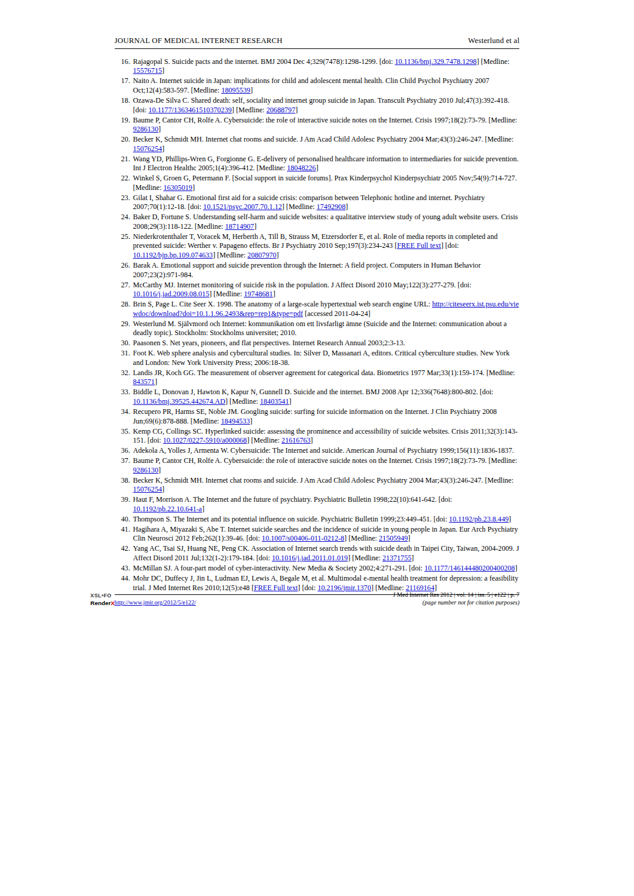Journal of Medical Internet Research
Westerlund et al
16. Rajagopal S. Suicide pacts and the internet. BMJ 2004 Dec 4;329(7478):1298-1299. [doi: 10.1136/bmj.329.7478.1298] [Medline: 15576715]
17. Naito A. Internet suicide in Japan: implications for child and adolescent mental health. Clin Child Psychol Psychiatry 2007 Oct;12(4):583-597. [Medline: 18095539]
18. Ozawa-De Silva C. Shared death: self, sociality and internet group suicide in Japan. Transcult Psychiatry 2010 Jul;47(3):392-418. [doi: 10.1177/1363461510370239] [Medline: 20688797]
19. Baume P, Cantor CH, Rolfe A. Cybersuicide: the role of interactive suicide notes on the Internet. Crisis 1997;18(2):73-79. [Medline: 9286130]
20. Becker K, Schmidt MH. Internet chat rooms and suicide. J Am Acad Child Adolesc Psychiatry 2004 Mar;43(3):246-247. [Medline: 15076254]
21. Wang YD, Phillips-Wren G, Forgionne G. E-delivery of personalised healthcare information to intermediaries for suicide prevention. Int J Electron Healthc 2005;1(4):396-412. [Medline: 18048226]
22. Winkel S, Groen G, Petermann F. [Social support in suicide forums]. Prax Kinderpsychol Kinderpsychiatr 2005 Nov;54(9):714-727. [Medline: 16305019]
23. Gilat I, Shahar G. Emotional first aid for a suicide crisis: comparison between Telephonic hotline and internet. Psychiatry 2007;70(1):12-18. [doi: 10.1521/psyc.2007.70.1.12] [Medline: 17492908]
24. Baker D, Fortune S. Understanding self-harm and suicide websites: a qualitative interview study of young adult website users. Crisis 2008;29(3):118-122. [Medline: 18714907]
25. Niederkrotenthaler T, Voracek M, Herberth A, Till B, Strauss M, Etzersdorfer E, et al. Role of media reports in completed and prevented suicide: Werther v. Papageno effects. Br J Psychiatry 2010 Sep;197(3):234-243 [FREE Full text] [doi: 10.1192/bjp.bp.109.074633] [Medline: 20807970]
26. Barak A. Emotional support and suicide prevention through the Internet: A field project. Computers in Human Behavior 2007;23(2):971-984.
27. McCarthy MJ. Internet monitoring of suicide risk in the population. J Affect Disord 2010 May;122(3):277-279. [doi: 10.1016/j.jad.2009.08.015] [Medline: 19748681]
28. Brin S, Page L. Cite Seer X. 1998. The anatomy of a large-scale hypertextual web search engine URL: http://citeseerx.ist.psu.edu/viewdoc/download?doi=10.1.1.96.2493&rep=rep1&type=pdf [accessed 2011-04-24]
29. Westerlund M. Självmord och Internet: kommunikation om ett livsfarligt ämne (Suicide and the Internet: communication about a deadly topic). Stockholm: Stockholms universitet; 2010.
30. Paasonen S. Net years, pioneers, and flat perspectives. Internet Research Annual 2003;2:3-13.
31. Foot K. Web sphere analysis and cybercultural studies. In: Silver D, Massanari A, editors. Critical cyberculture studies. New York and London: New York University Press; 2006:18-38.
32. Landis JR, Koch GG. The measurement of observer agreement for categorical data. Biometrics 1977 Mar;33(1):159-174. [Medline: 843571]
33. Biddle L, Donovan J, Hawton K, Kapur N, Gunnell D. Suicide and the internet. BMJ 2008 Apr 12;336(7648):800-802. [doi: 10.1136/bmj.39525.442674.AD] [Medline: 18403541]
34. Recupero PR, Harms SE, Noble JM. Googling suicide: surfing for suicide information on the Internet. J Clin Psychiatry 2008 Jun;69(6):878-888. [Medline: 18494533]
35. Kemp CG, Collings SC. Hyperlinked suicide: assessing the prominence and accessibility of suicide websites. Crisis 2011;32(3):143-151. [doi: 10.1027/0227-5910/a000068] [Medline: 21616763]
36. Adekola A, Yolles J, Armenta W. Cybersuicide: The Internet and suicide. American Journal of Psychiatry 1999;156(11):1836-1837.
37. Baume P, Cantor CH, Rolfe A. Cybersuicide: the role of interactive suicide notes on the Internet. Crisis 1997;18(2):73-79. [Medline: 9286130]
38. Becker K, Schmidt MH. Internet chat rooms and suicide. J Am Acad Child Adolesc Psychiatry 2004 Mar;43(3):246-247. [Medline: 15076254]
39. Haut F, Morrison A. The Internet and the future of psychiatry. Psychiatric Bulletin 1998;22(10):641-642. [doi: 10.1192/pb.22.10.641-a]
40. Thompson S. The Internet and its potential influence on suicide. Psychiatric Bulletin 1999;23:449-451. [doi: 10.1192/pb.23.8.449]
41. Hagihara A, Miyazaki S, Abe T. Internet suicide searches and the incidence of suicide in young people in Japan. Eur Arch Psychiatry Clin Neurosci 2012 Feb;262(1):39-46. [doi: 10.1007/s00406-011-0212-8] [Medline: 21505949]
42. Yang AC, Tsai SJ, Huang NE, Peng CK. Association of Internet search trends with suicide death in Taipei City, Taiwan, 2004-2009. J Affect Disord 2011 Jul;132(1-2):179-184. [doi: 10.1016/j.jad.2011.01.019] [Medline: 21371755]
43. McMillan SJ. A four-part model of cyber-interactivity. New Media & Society 2002;4:271-291. [doi: 10.1177/146144480200400208]
44. Mohr DC, Duffecy J, Jin L, Ludman EJ, Lewis A, Begale M, et al. Multimodal e-mental health treatment for depression: a feasibility trial. J Med Internet Res 2010;12(5):e48 [FREE Full text] [doi: 10.2196/jmir.1370] [Medline: 21169164]
XSL•FO
RenderX
http://www.jmir.org/2012/5/e122/
J Med Internet Res 2012 | vol. 14 | iss. 5 | e122 | p. 7
(page number not for citation purposes)